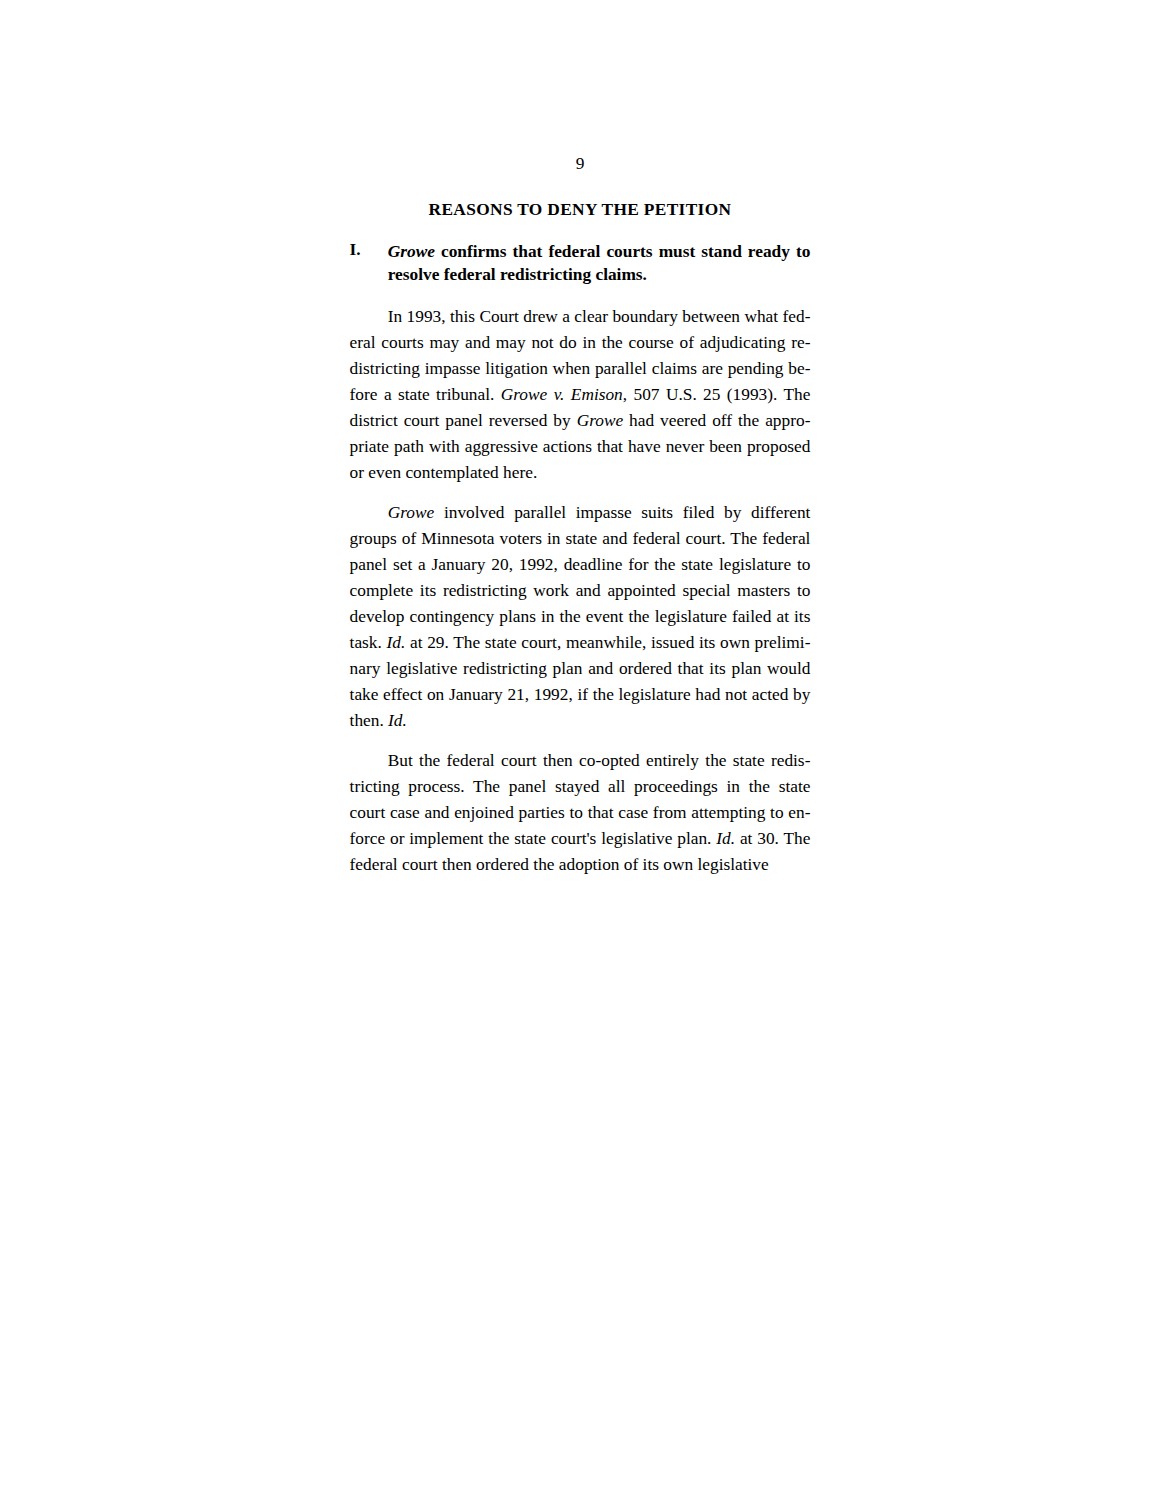9
REASONS TO DENY THE PETITION
I.
Growe confirms that federal courts must stand ready to resolve federal redistricting claims.
In 1993, this Court drew a clear boundary between what federal courts may and may not do in the course of adjudicating redistricting impasse litigation when parallel claims are pending before a state tribunal. Growe v. Emison, 507 U.S. 25 (1993). The district court panel reversed by Growe had veered off the appropriate path with aggressive actions that have never been proposed or even contemplated here.
Growe involved parallel impasse suits filed by different groups of Minnesota voters in state and federal court. The federal panel set a January 20, 1992, deadline for the state legislature to complete its redistricting work and appointed special masters to develop contingency plans in the event the legislature failed at its task. Id. at 29. The state court, meanwhile, issued its own preliminary legislative redistricting plan and ordered that its plan would take effect on January 21, 1992, if the legislature had not acted by then. Id.
But the federal court then co-opted entirely the state redistricting process. The panel stayed all proceedings in the state court case and enjoined parties to that case from attempting to enforce or implement the state court's legislative plan. Id. at 30. The federal court then ordered the adoption of its own legislative